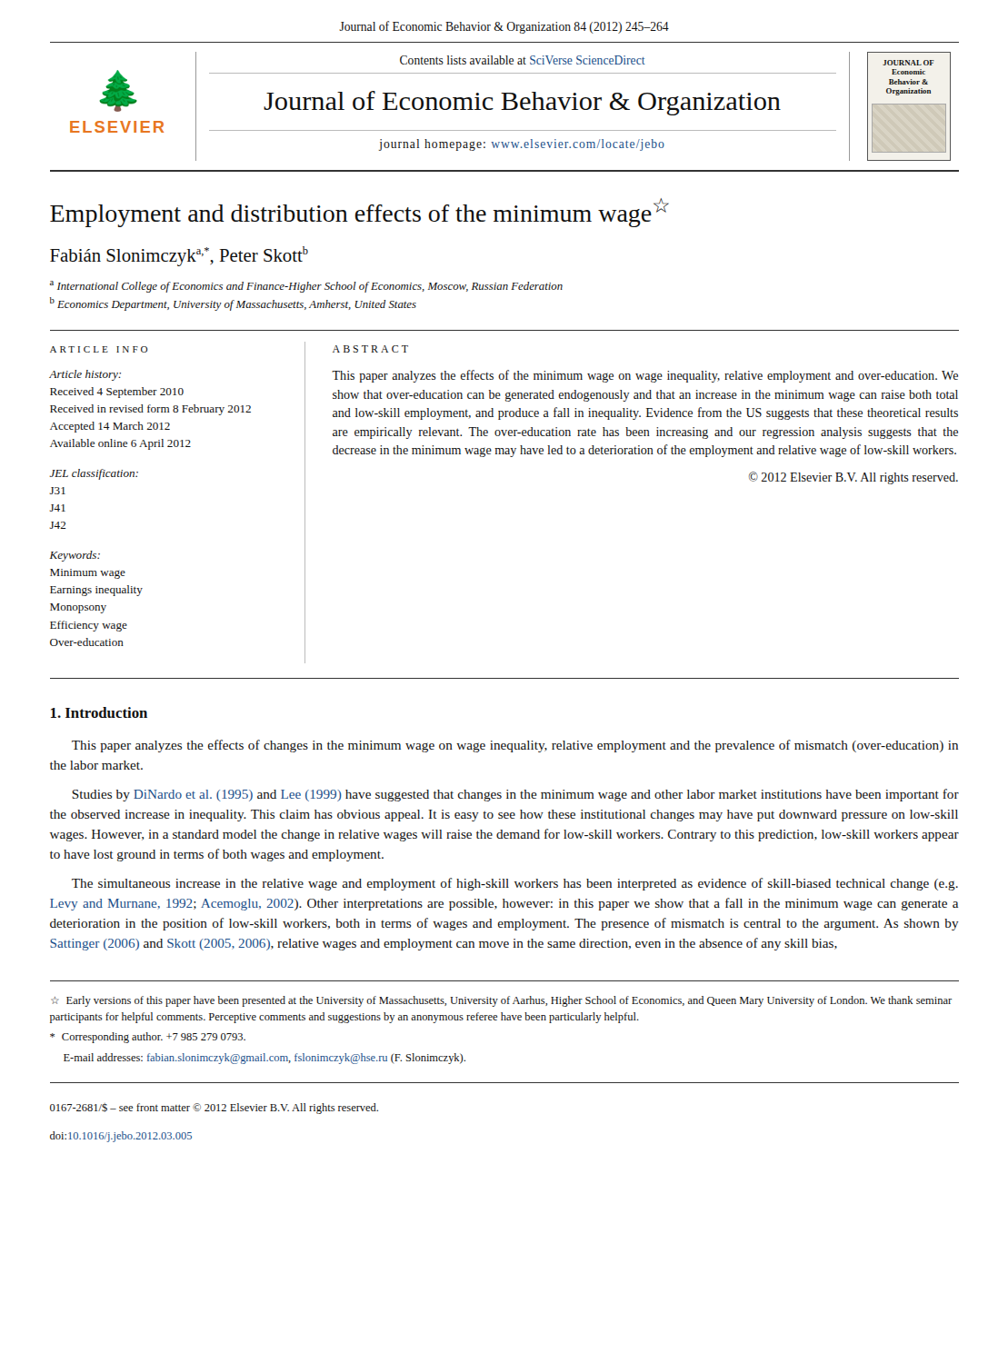Journal of Economic Behavior & Organization 84 (2012) 245–264
🌲
ELSEVIER
Contents lists available at SciVerse ScienceDirect
Journal of Economic Behavior & Organization
journal homepage: www.elsevier.com/locate/jebo
JOURNAL OF
Economic
Behavior &
Organization
Employment and distribution effects of the minimum wage☆
Fabián Slonimczyka,*, Peter Skottb
a International College of Economics and Finance-Higher School of Economics, Moscow, Russian Federation
b Economics Department, University of Massachusetts, Amherst, United States
Article info
Article history:
Received 4 September 2010
Received in revised form 8 February 2012
Accepted 14 March 2012
Available online 6 April 2012
JEL classification:
J31
J41
J42
Keywords:
Minimum wage
Earnings inequality
Monopsony
Efficiency wage
Over-education
Abstract
This paper analyzes the effects of the minimum wage on wage inequality, relative employment and over-education. We show that over-education can be generated endogenously and that an increase in the minimum wage can raise both total and low-skill employment, and produce a fall in inequality. Evidence from the US suggests that these theoretical results are empirically relevant. The over-education rate has been increasing and our regression analysis suggests that the decrease in the minimum wage may have led to a deterioration of the employment and relative wage of low-skill workers.
© 2012 Elsevier B.V. All rights reserved.
1. Introduction
This paper analyzes the effects of changes in the minimum wage on wage inequality, relative employment and the prevalence of mismatch (over-education) in the labor market.
Studies by DiNardo et al. (1995) and Lee (1999) have suggested that changes in the minimum wage and other labor market institutions have been important for the observed increase in inequality. This claim has obvious appeal. It is easy to see how these institutional changes may have put downward pressure on low-skill wages. However, in a standard model the change in relative wages will raise the demand for low-skill workers. Contrary to this prediction, low-skill workers appear to have lost ground in terms of both wages and employment.
The simultaneous increase in the relative wage and employment of high-skill workers has been interpreted as evidence of skill-biased technical change (e.g. Levy and Murnane, 1992; Acemoglu, 2002). Other interpretations are possible, however: in this paper we show that a fall in the minimum wage can generate a deterioration in the position of low-skill workers, both in terms of wages and employment. The presence of mismatch is central to the argument. As shown by Sattinger (2006) and Skott (2005, 2006), relative wages and employment can move in the same direction, even in the absence of any skill bias,
☆ Early versions of this paper have been presented at the University of Massachusetts, University of Aarhus, Higher School of Economics, and Queen Mary University of London. We thank seminar participants for helpful comments. Perceptive comments and suggestions by an anonymous referee have been particularly helpful.
* Corresponding author. +7 985 279 0793.
E-mail addresses: fabian.slonimczyk@gmail.com, fslonimczyk@hse.ru (F. Slonimczyk).
0167-2681/$ – see front matter © 2012 Elsevier B.V. All rights reserved.
doi:10.1016/j.jebo.2012.03.005